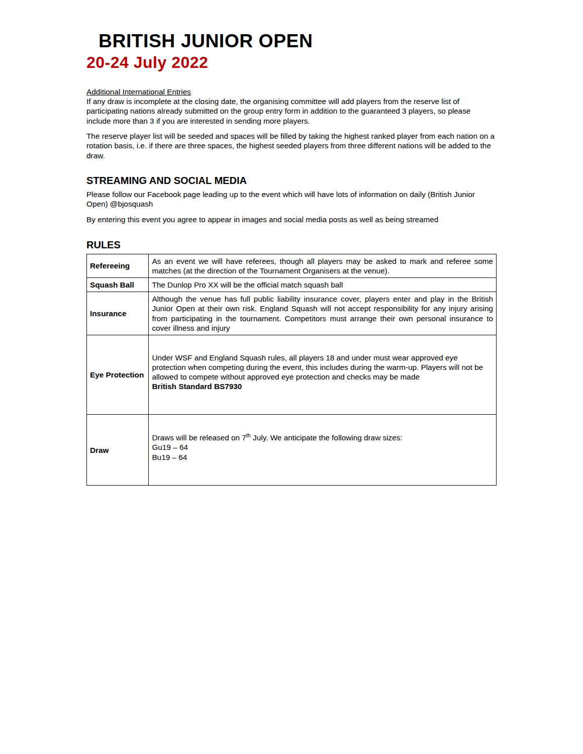BRITISH JUNIOR OPEN
20-24 July 2022
Additional International Entries
If any draw is incomplete at the closing date, the organising committee will add players from the reserve list of participating nations already submitted on the group entry form in addition to the guaranteed 3 players, so please include more than 3 if you are interested in sending more players.
The reserve player list will be seeded and spaces will be filled by taking the highest ranked player from each nation on a rotation basis, i.e. if there are three spaces, the highest seeded players from three different nations will be added to the draw.
STREAMING AND SOCIAL MEDIA
Please follow our Facebook page leading up to the event which will have lots of information on daily (British Junior Open) @bjosquash
By entering this event you agree to appear in images and social media posts as well as being streamed
RULES
| Refereeing | As an event we will have referees, though all players may be asked to mark and referee some matches (at the direction of the Tournament Organisers at the venue). |
| Squash Ball | The Dunlop Pro XX will be the official match squash ball |
| Insurance | Although the venue has full public liability insurance cover, players enter and play in the British Junior Open at their own risk. England Squash will not accept responsibility for any injury arising from participating in the tournament. Competitors must arrange their own personal insurance to cover illness and injury |
| Eye Protection | Under WSF and England Squash rules, all players 18 and under must wear approved eye protection when competing during the event, this includes during the warm-up. Players will not be allowed to compete without approved eye protection and checks may be made British Standard BS7930 |
| Draw | Draws will be released on 7 th July. We anticipate the following draw sizes: Gu19 – 64 Bu19 – 64 |